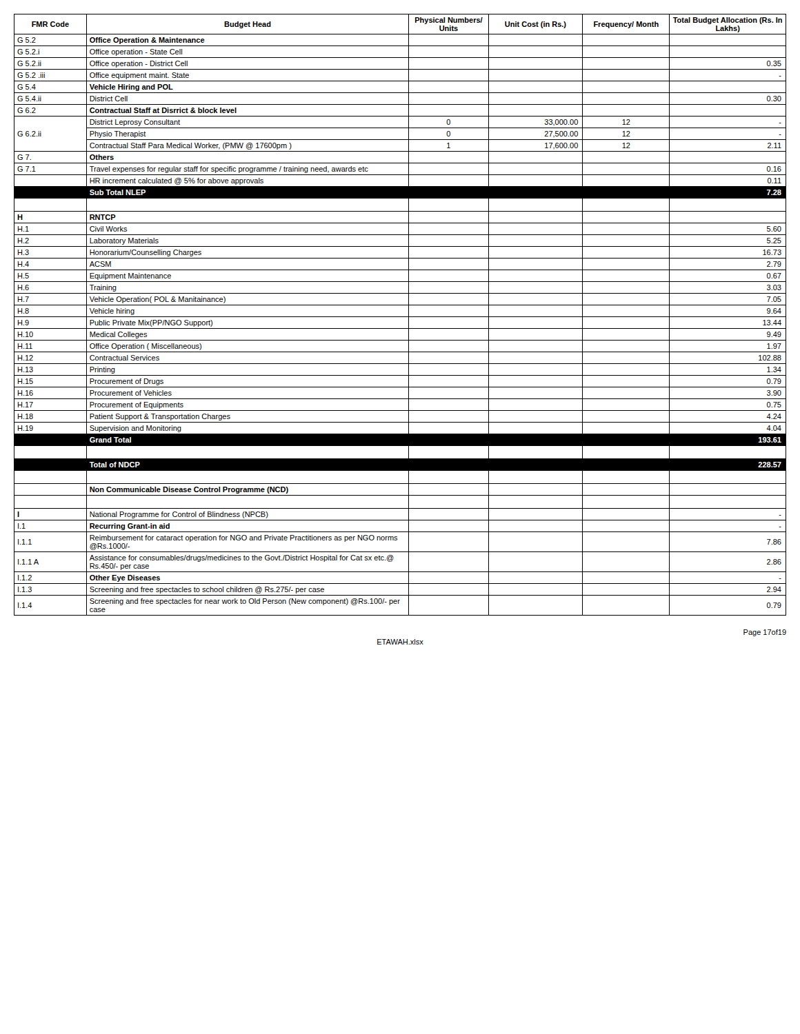| FMR Code | Budget Head | Physical Numbers/ Units | Unit Cost (in Rs.) | Frequency/ Month | Total Budget Allocation (Rs. In Lakhs) |
| --- | --- | --- | --- | --- | --- |
| G 5.2 | Office Operation & Maintenance | | | | |
| G 5.2.i | Office operation - State Cell | | | | |
| G 5.2.ii | Office operation - District Cell | | | | 0.35 |
| G 5.2 .iii | Office equipment maint. State | | | | - |
| G 5.4 | Vehicle Hiring and POL | | | | |
| G 5.4.ii | District Cell | | | | 0.30 |
| G 6.2 | Contractual Staff at Disrrict & block level | | | | |
| G 6.2.ii | District Leprosy Consultant | 0 | 33,000.00 | 12 | - |
| Physio Therapist | 0 | 27,500.00 | 12 | - |
| Contractual Staff Para Medical Worker, (PMW @ 17600pm ) | 1 | 17,600.00 | 12 | 2.11 |
| G 7. | Others | | | | |
| G 7.1 | Travel expenses for regular staff for specific programme / training need, awards etc | | | | 0.16 |
| | HR increment calculated @ 5% for above approvals | | | | 0.11 |
| | Sub Total NLEP | | | | 7.28 |
| H | RNTCP | | | | |
| H.1 | Civil Works | | | | 5.60 |
| H.2 | Laboratory Materials | | | | 5.25 |
| H.3 | Honorarium/Counselling Charges | | | | 16.73 |
| H.4 | ACSM | | | | 2.79 |
| H.5 | Equipment Maintenance | | | | 0.67 |
| H.6 | Training | | | | 3.03 |
| H.7 | Vehicle Operation( POL & Manitainance) | | | | 7.05 |
| H.8 | Vehicle hiring | | | | 9.64 |
| H.9 | Public Private Mix(PP/NGO Support) | | | | 13.44 |
| H.10 | Medical Colleges | | | | 9.49 |
| H.11 | Office Operation ( Miscellaneous) | | | | 1.97 |
| H.12 | Contractual Services | | | | 102.88 |
| H.13 | Printing | | | | 1.34 |
| H.15 | Procurement of Drugs | | | | 0.79 |
| H.16 | Procurement of Vehicles | | | | 3.90 |
| H.17 | Procurement of Equipments | | | | 0.75 |
| H.18 | Patient Support & Transportation Charges | | | | 4.24 |
| H.19 | Supervision and Monitoring | | | | 4.04 |
| | Grand Total | | | | 193.61 |
| | Total of NDCP | | | | 228.57 |
| | Non Communicable Disease Control Programme (NCD) | | | | |
| I | National Programme for Control of Blindness (NPCB) | | | | - |
| I.1 | Recurring Grant-in aid | | | | - |
| I.1.1 | Reimbursement for cataract operation for NGO and Private Practitioners as per NGO norms @Rs.1000/- | | | | 7.86 |
| I.1.1 A | Assistance for consumables/drugs/medicines to the Govt./District Hospital for Cat sx etc.@ Rs.450/- per case | | | | 2.86 |
| I.1.2 | Other Eye Diseases | | | | - |
| I.1.3 | Screening and free spectacles to school children @ Rs.275/- per case | | | | 2.94 |
| I.1.4 | Screening and free spectacles for near work to Old Person (New component) @Rs.100/- per case | | | | 0.79 |
Page 17of19
ETAWAH.xlsx